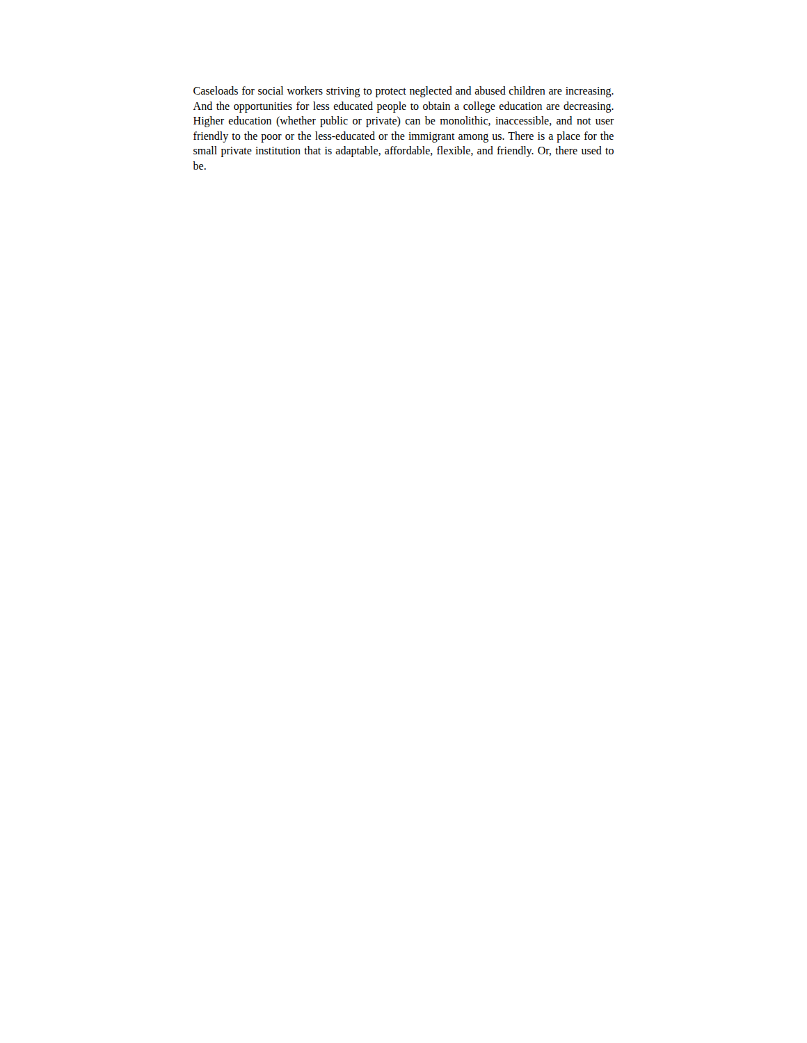Caseloads for social workers striving to protect neglected and abused children are increasing. And the opportunities for less educated people to obtain a college education are decreasing. Higher education (whether public or private) can be monolithic, inaccessible, and not user friendly to the poor or the less-educated or the immigrant among us. There is a place for the small private institution that is adaptable, affordable, flexible, and friendly. Or, there used to be.